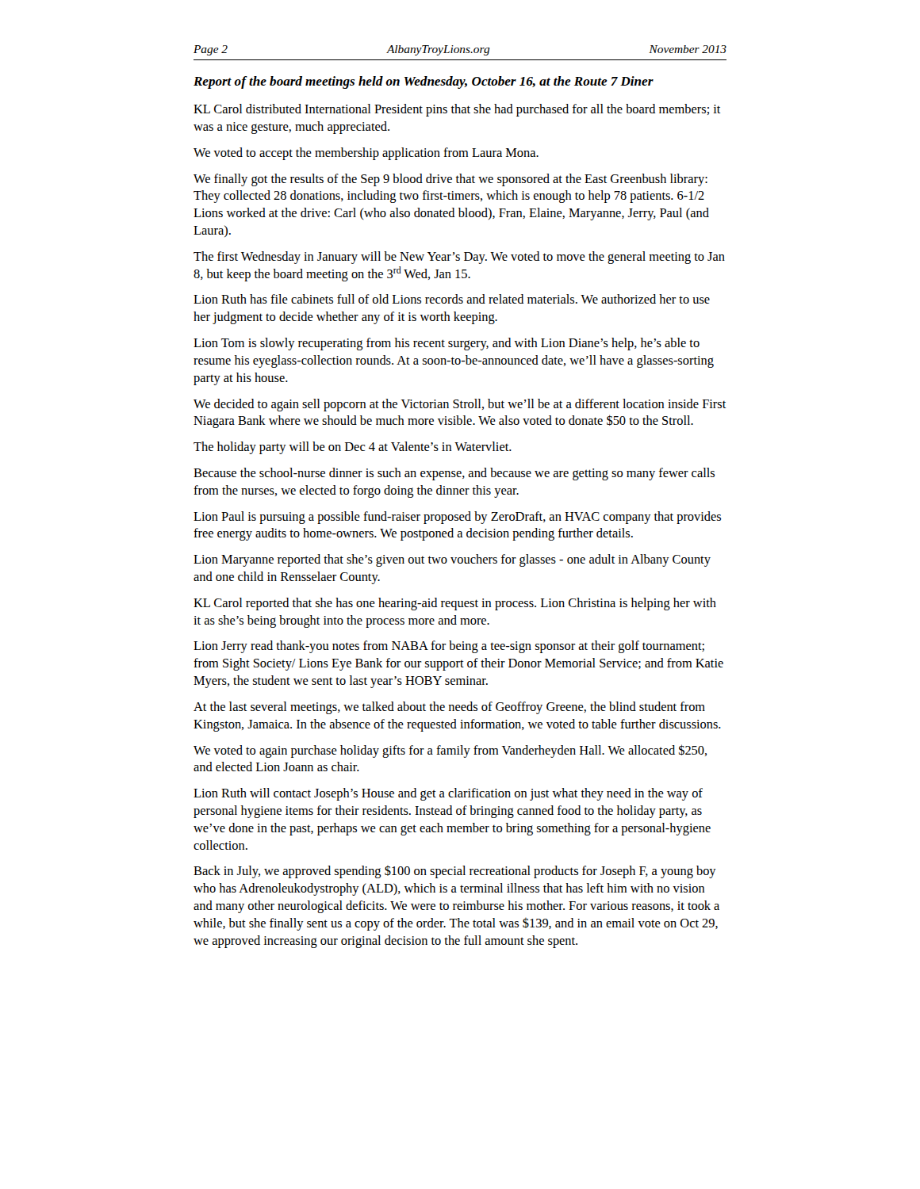Page 2 AlbanyTroyLions.org November 2013
Report of the board meetings held on Wednesday, October 16, at the Route 7 Diner
KL Carol distributed International President pins that she had purchased for all the board members; it was a nice gesture, much appreciated.
We voted to accept the membership application from Laura Mona.
We finally got the results of the Sep 9 blood drive that we sponsored at the East Greenbush library: They collected 28 donations, including two first-timers, which is enough to help 78 patients. 6-1/2 Lions worked at the drive: Carl (who also donated blood), Fran, Elaine, Maryanne, Jerry, Paul (and Laura).
The first Wednesday in January will be New Year’s Day. We voted to move the general meeting to Jan 8, but keep the board meeting on the 3rd Wed, Jan 15.
Lion Ruth has file cabinets full of old Lions records and related materials. We authorized her to use her judgment to decide whether any of it is worth keeping.
Lion Tom is slowly recuperating from his recent surgery, and with Lion Diane’s help, he’s able to resume his eyeglass-collection rounds. At a soon-to-be-announced date, we’ll have a glasses-sorting party at his house.
We decided to again sell popcorn at the Victorian Stroll, but we’ll be at a different location inside First Niagara Bank where we should be much more visible. We also voted to donate $50 to the Stroll.
The holiday party will be on Dec 4 at Valente’s in Watervliet.
Because the school-nurse dinner is such an expense, and because we are getting so many fewer calls from the nurses, we elected to forgo doing the dinner this year.
Lion Paul is pursuing a possible fund-raiser proposed by ZeroDraft, an HVAC company that provides free energy audits to home-owners. We postponed a decision pending further details.
Lion Maryanne reported that she’s given out two vouchers for glasses - one adult in Albany County and one child in Rensselaer County.
KL Carol reported that she has one hearing-aid request in process. Lion Christina is helping her with it as she’s being brought into the process more and more.
Lion Jerry read thank-you notes from NABA for being a tee-sign sponsor at their golf tournament; from Sight Society/ Lions Eye Bank for our support of their Donor Memorial Service; and from Katie Myers, the student we sent to last year’s HOBY seminar.
At the last several meetings, we talked about the needs of Geoffroy Greene, the blind student from Kingston, Jamaica. In the absence of the requested information, we voted to table further discussions.
We voted to again purchase holiday gifts for a family from Vanderheyden Hall. We allocated $250, and elected Lion Joann as chair.
Lion Ruth will contact Joseph’s House and get a clarification on just what they need in the way of personal hygiene items for their residents. Instead of bringing canned food to the holiday party, as we’ve done in the past, perhaps we can get each member to bring something for a personal-hygiene collection.
Back in July, we approved spending $100 on special recreational products for Joseph F, a young boy who has Adrenoleukodystrophy (ALD), which is a terminal illness that has left him with no vision and many other neurological deficits. We were to reimburse his mother. For various reasons, it took a while, but she finally sent us a copy of the order. The total was $139, and in an email vote on Oct 29, we approved increasing our original decision to the full amount she spent.